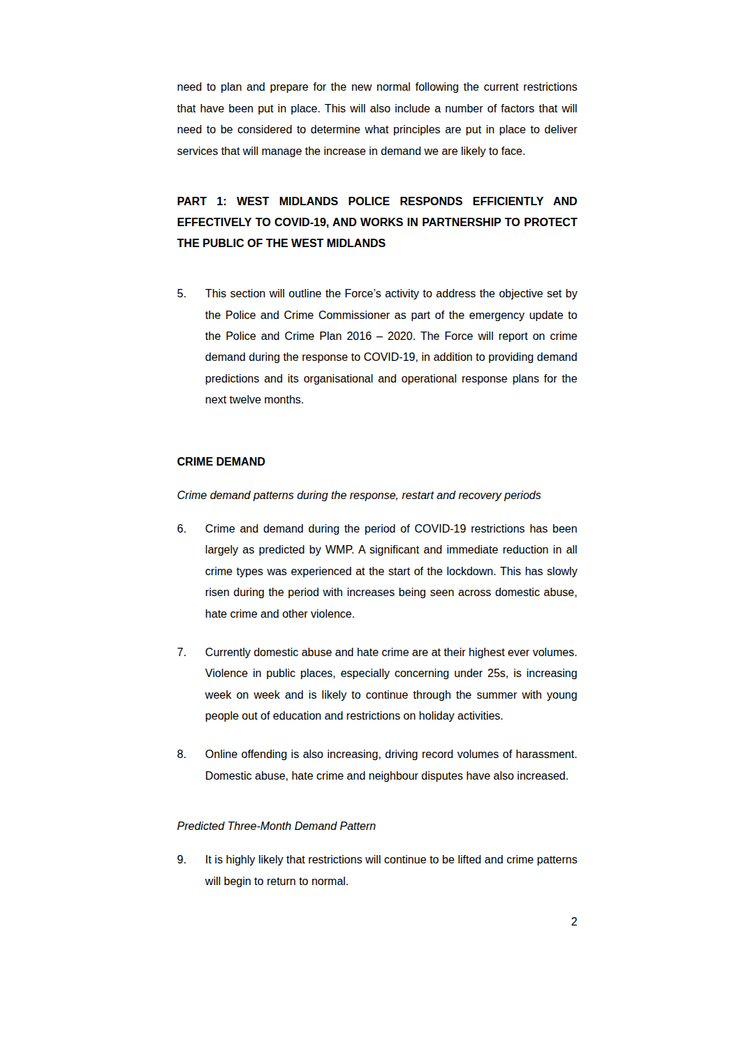need to plan and prepare for the new normal following the current restrictions that have been put in place. This will also include a number of factors that will need to be considered to determine what principles are put in place to deliver services that will manage the increase in demand we are likely to face.
Part 1: West Midlands Police responds efficiently and effectively to COVID-19, and works in partnership to protect the public of the West Midlands
5. This section will outline the Force’s activity to address the objective set by the Police and Crime Commissioner as part of the emergency update to the Police and Crime Plan 2016 – 2020. The Force will report on crime demand during the response to COVID-19, in addition to providing demand predictions and its organisational and operational response plans for the next twelve months.
Crime Demand
Crime demand patterns during the response, restart and recovery periods
6. Crime and demand during the period of COVID-19 restrictions has been largely as predicted by WMP. A significant and immediate reduction in all crime types was experienced at the start of the lockdown. This has slowly risen during the period with increases being seen across domestic abuse, hate crime and other violence.
7. Currently domestic abuse and hate crime are at their highest ever volumes. Violence in public places, especially concerning under 25s, is increasing week on week and is likely to continue through the summer with young people out of education and restrictions on holiday activities.
8. Online offending is also increasing, driving record volumes of harassment. Domestic abuse, hate crime and neighbour disputes have also increased.
Predicted Three-Month Demand Pattern
9. It is highly likely that restrictions will continue to be lifted and crime patterns will begin to return to normal.
2